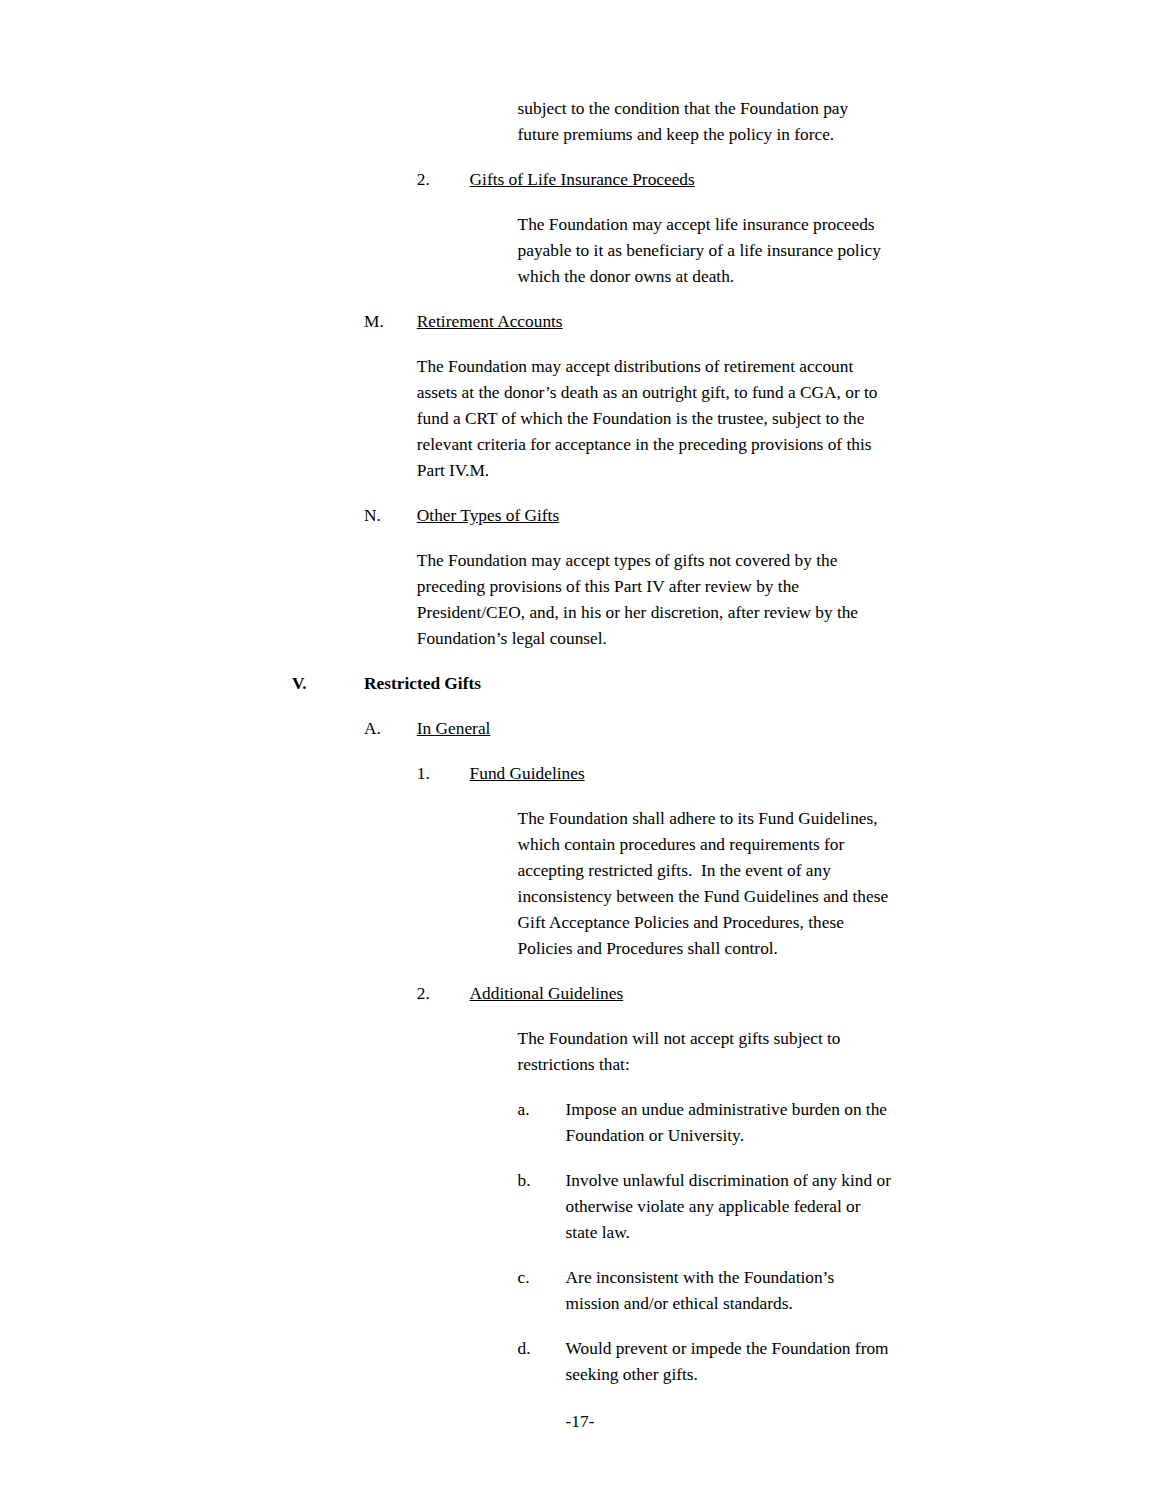subject to the condition that the Foundation pay future premiums and keep the policy in force.
2.
Gifts of Life Insurance Proceeds
The Foundation may accept life insurance proceeds payable to it as beneficiary of a life insurance policy which the donor owns at death.
M.
Retirement Accounts
The Foundation may accept distributions of retirement account assets at the donor’s death as an outright gift, to fund a CGA, or to fund a CRT of which the Foundation is the trustee, subject to the relevant criteria for acceptance in the preceding provisions of this Part IV.M.
N.
Other Types of Gifts
The Foundation may accept types of gifts not covered by the preceding provisions of this Part IV after review by the President/CEO, and, in his or her discretion, after review by the Foundation’s legal counsel.
V.
Restricted Gifts
A.
In General
1.
Fund Guidelines
The Foundation shall adhere to its Fund Guidelines, which contain procedures and requirements for accepting restricted gifts. In the event of any inconsistency between the Fund Guidelines and these Gift Acceptance Policies and Procedures, these Policies and Procedures shall control.
2.
Additional Guidelines
The Foundation will not accept gifts subject to restrictions that:
a.
Impose an undue administrative burden on the Foundation or University.
b.
Involve unlawful discrimination of any kind or otherwise violate any applicable federal or state law.
c.
Are inconsistent with the Foundation’s mission and/or ethical standards.
d.
Would prevent or impede the Foundation from seeking other gifts.
-17-